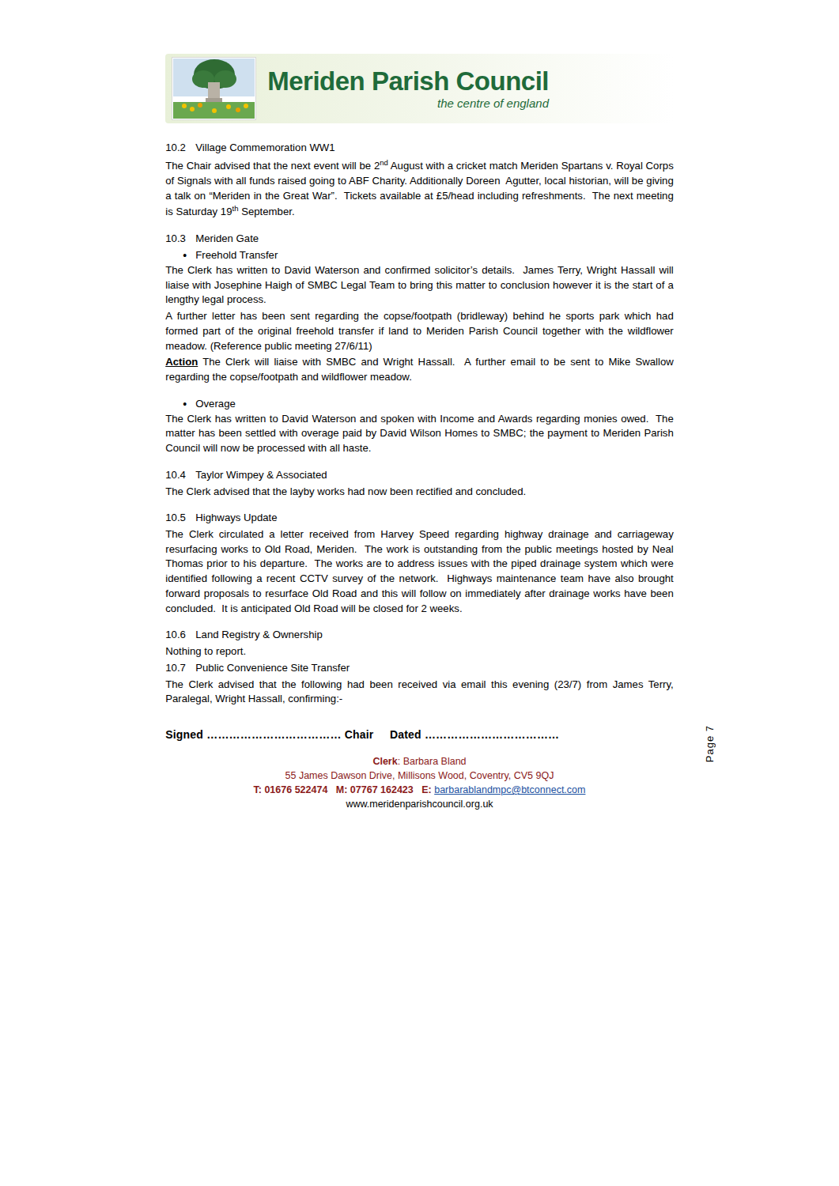Meriden Parish Council
the centre of england
10.2 Village Commemoration WW1
The Chair advised that the next event will be 2nd August with a cricket match Meriden Spartans v. Royal Corps of Signals with all funds raised going to ABF Charity. Additionally Doreen Agutter, local historian, will be giving a talk on “Meriden in the Great War”. Tickets available at £5/head including refreshments. The next meeting is Saturday 19th September.
10.3 Meriden Gate
Freehold Transfer
The Clerk has written to David Waterson and confirmed solicitor’s details. James Terry, Wright Hassall will liaise with Josephine Haigh of SMBC Legal Team to bring this matter to conclusion however it is the start of a lengthy legal process.
A further letter has been sent regarding the copse/footpath (bridleway) behind he sports park which had formed part of the original freehold transfer if land to Meriden Parish Council together with the wildflower meadow. (Reference public meeting 27/6/11)
Action The Clerk will liaise with SMBC and Wright Hassall. A further email to be sent to Mike Swallow regarding the copse/footpath and wildflower meadow.
Overage
The Clerk has written to David Waterson and spoken with Income and Awards regarding monies owed. The matter has been settled with overage paid by David Wilson Homes to SMBC; the payment to Meriden Parish Council will now be processed with all haste.
10.4 Taylor Wimpey & Associated
The Clerk advised that the layby works had now been rectified and concluded.
10.5 Highways Update
The Clerk circulated a letter received from Harvey Speed regarding highway drainage and carriageway resurfacing works to Old Road, Meriden. The work is outstanding from the public meetings hosted by Neal Thomas prior to his departure. The works are to address issues with the piped drainage system which were identified following a recent CCTV survey of the network. Highways maintenance team have also brought forward proposals to resurface Old Road and this will follow on immediately after drainage works have been concluded. It is anticipated Old Road will be closed for 2 weeks.
10.6 Land Registry & Ownership
Nothing to report.
10.7 Public Convenience Site Transfer
The Clerk advised that the following had been received via email this evening (23/7) from James Terry, Paralegal, Wright Hassall, confirming:-
Signed ……………………………… Chair Dated ………………………………
Page 7
Clerk: Barbara Bland
55 James Dawson Drive, Millisons Wood, Coventry, CV5 9QJ
T: 01676 522474 M: 07767 162423 E: barbarablandmpc@btconnect.com
www.meridenparishcouncil.org.uk